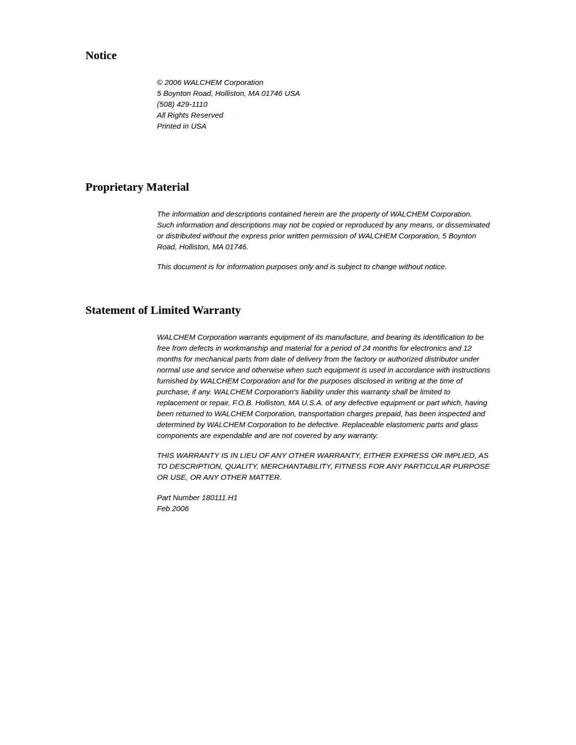Notice
© 2006 WALCHEM Corporation
5 Boynton Road, Holliston, MA 01746 USA
(508) 429-1110
All Rights Reserved
Printed in USA
Proprietary Material
The information and descriptions contained herein are the property of WALCHEM Corporation. Such information and descriptions may not be copied or reproduced by any means, or disseminated or distributed without the express prior written permission of WALCHEM Corporation, 5 Boynton Road, Holliston, MA 01746.
This document is for information purposes only and is subject to change without notice.
Statement of Limited Warranty
WALCHEM Corporation warrants equipment of its manufacture, and bearing its identification to be free from defects in workmanship and material for a period of 24 months for electronics and 12 months for mechanical parts from date of delivery from the factory or authorized distributor under normal use and service and otherwise when such equipment is used in accordance with instructions furnished by WALCHEM Corporation and for the purposes disclosed in writing at the time of purchase, if any. WALCHEM Corporation's liability under this warranty shall be limited to replacement or repair, F.O.B. Holliston, MA U.S.A. of any defective equipment or part which, having been returned to WALCHEM Corporation, transportation charges prepaid, has been inspected and determined by WALCHEM Corporation to be defective. Replaceable elastomeric parts and glass components are expendable and are not covered by any warranty.
THIS WARRANTY IS IN LIEU OF ANY OTHER WARRANTY, EITHER EXPRESS OR IMPLIED, AS TO DESCRIPTION, QUALITY, MERCHANTABILITY, FITNESS FOR ANY PARTICULAR PURPOSE OR USE, OR ANY OTHER MATTER.
Part Number 180111.H1
Feb 2006